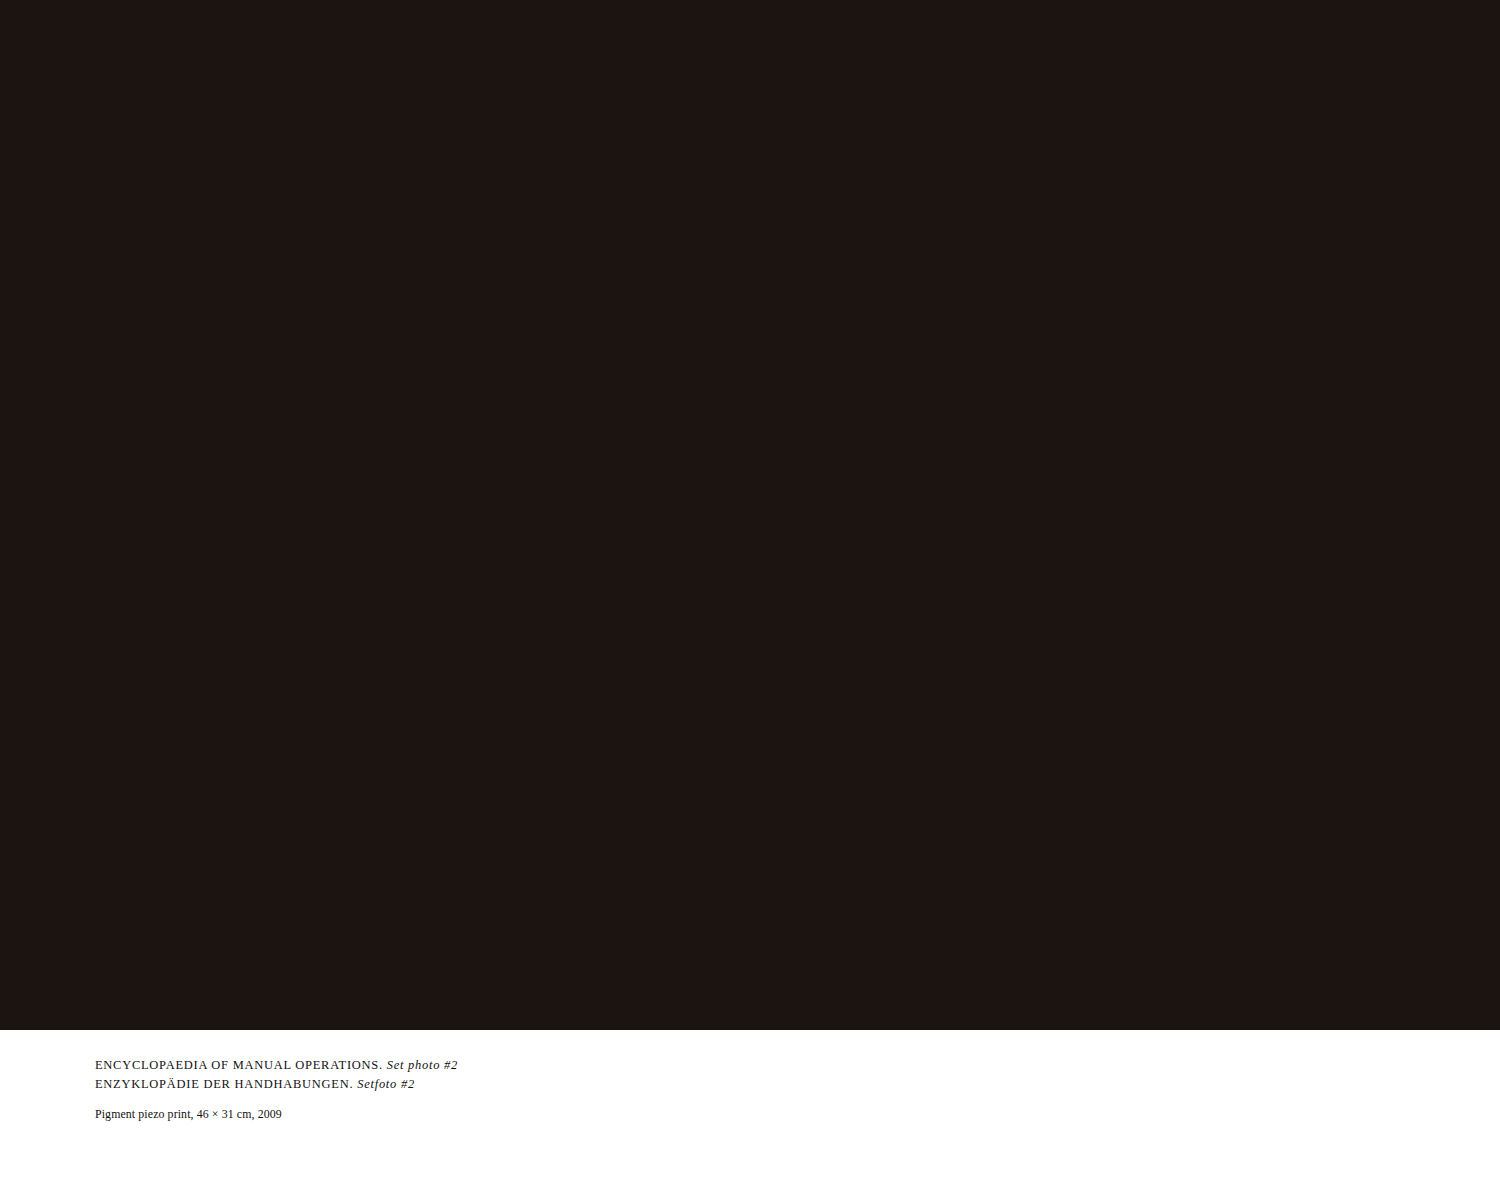Encyclopaedia of Manual Operations. Set photo #2
Enzyklopädie der Handhabungen. Setfoto #2
Pigment piezo print, 46 × 31 cm, 2009